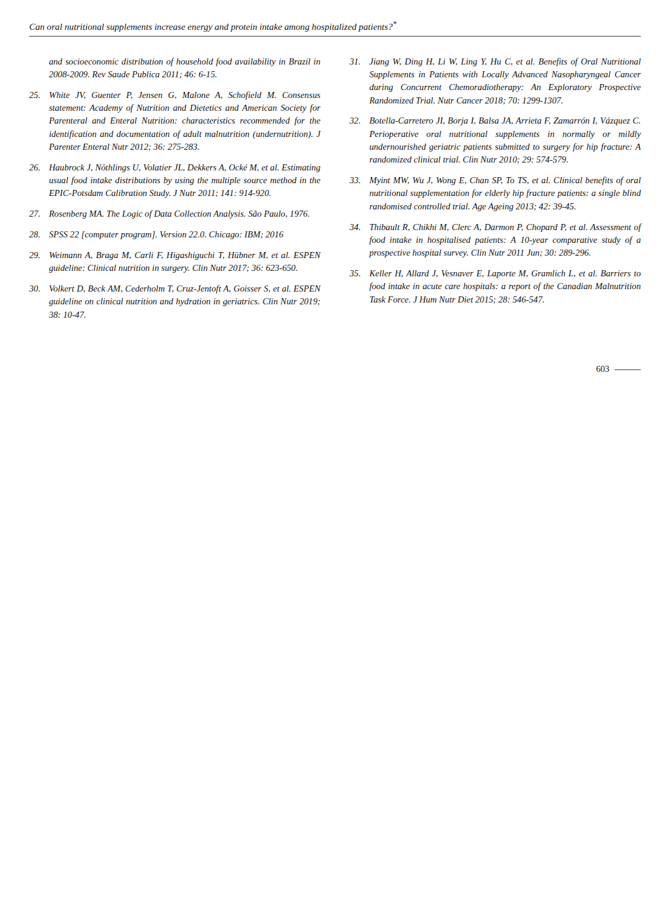Can oral nutritional supplements increase energy and protein intake among hospitalized patients?*
and socioeconomic distribution of household food availability in Brazil in 2008-2009. Rev Saude Publica 2011; 46: 6-15.
25. White JV, Guenter P, Jensen G, Malone A, Schofield M. Consensus statement: Academy of Nutrition and Dietetics and American Society for Parenteral and Enteral Nutrition: characteristics recommended for the identification and documentation of adult malnutrition (undernutrition). J Parenter Enteral Nutr 2012; 36: 275-283.
26. Haubrock J, Nöthlings U, Volatier JL, Dekkers A, Ocké M, et al. Estimating usual food intake distributions by using the multiple source method in the EPIC-Potsdam Calibration Study. J Nutr 2011; 141: 914-920.
27. Rosenberg MA. The Logic of Data Collection Analysis. São Paulo, 1976.
28. SPSS 22 [computer program]. Version 22.0. Chicago: IBM; 2016
29. Weimann A, Braga M, Carli F, Higashiguchi T, Hübner M, et al. ESPEN guideline: Clinical nutrition in surgery. Clin Nutr 2017; 36: 623-650.
30. Volkert D, Beck AM, Cederholm T, Cruz-Jentoft A, Goisser S, et al. ESPEN guideline on clinical nutrition and hydration in geriatrics. Clin Nutr 2019; 38: 10-47.
31. Jiang W, Ding H, Li W, Ling Y, Hu C, et al. Benefits of Oral Nutritional Supplements in Patients with Locally Advanced Nasopharyngeal Cancer during Concurrent Chemoradiotherapy: An Exploratory Prospective Randomized Trial. Nutr Cancer 2018; 70: 1299-1307.
32. Botella-Carretero JI, Borja I, Balsa JA, Arrieta F, Zamarrón I, Vázquez C. Perioperative oral nutritional supplements in normally or mildly undernourished geriatric patients submitted to surgery for hip fracture: A randomized clinical trial. Clin Nutr 2010; 29: 574-579.
33. Myint MW, Wu J, Wong E, Chan SP, To TS, et al. Clinical benefits of oral nutritional supplementation for elderly hip fracture patients: a single blind randomised controlled trial. Age Ageing 2013; 42: 39-45.
34. Thibault R, Chikhi M, Clerc A, Darmon P, Chopard P, et al. Assessment of food intake in hospitalised patients: A 10-year comparative study of a prospective hospital survey. Clin Nutr 2011 Jun; 30: 289-296.
35. Keller H, Allard J, Vesnaver E, Laporte M, Gramlich L, et al. Barriers to food intake in acute care hospitals: a report of the Canadian Malnutrition Task Force. J Hum Nutr Diet 2015; 28: 546-547.
603